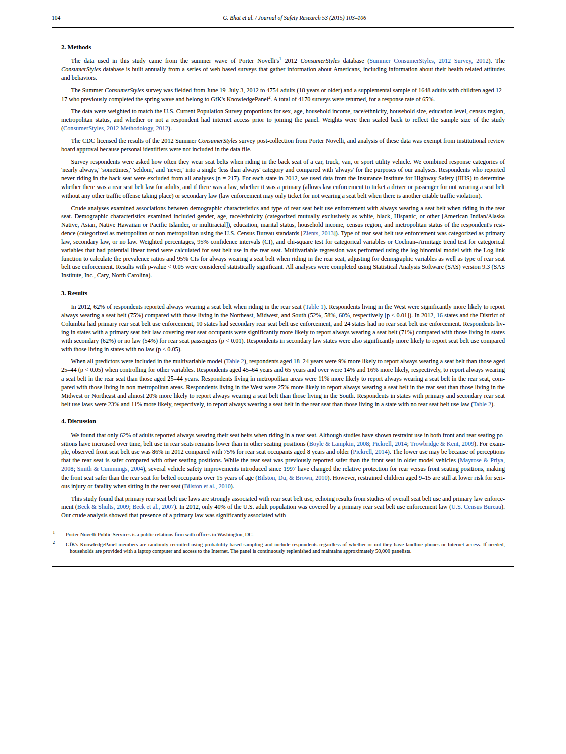104
G. Bhat et al. / Journal of Safety Research 53 (2015) 103–106
2. Methods
The data used in this study came from the summer wave of Porter Novelli's1 2012 ConsumerStyles database (Summer ConsumerStyles, 2012 Survey, 2012). The ConsumerStyles database is built annually from a series of web-based surveys that gather information about Americans, including information about their health-related attitudes and behaviors.
The Summer ConsumerStyles survey was fielded from June 19–July 3, 2012 to 4754 adults (18 years or older) and a supplemental sample of 1648 adults with children aged 12–17 who previously completed the spring wave and belong to GfK's KnowledgePanel2. A total of 4170 surveys were returned, for a response rate of 65%.
The data were weighted to match the U.S. Current Population Survey proportions for sex, age, household income, race/ethnicity, household size, education level, census region, metropolitan status, and whether or not a respondent had internet access prior to joining the panel. Weights were then scaled back to reflect the sample size of the study (ConsumerStyles, 2012 Methodology, 2012).
The CDC licensed the results of the 2012 Summer ConsumerStyles survey post-collection from Porter Novelli, and analysis of these data was exempt from institutional review board approval because personal identifiers were not included in the data file.
Survey respondents were asked how often they wear seat belts when riding in the back seat of a car, truck, van, or sport utility vehicle. We combined response categories of 'nearly always,' 'sometimes,' 'seldom,' and 'never,' into a single 'less than always' category and compared with 'always' for the purposes of our analyses. Respondents who reported never riding in the back seat were excluded from all analyses (n = 217). For each state in 2012, we used data from the Insurance Institute for Highway Safety (IIHS) to determine whether there was a rear seat belt law for adults, and if there was a law, whether it was a primary (allows law enforcement to ticket a driver or passenger for not wearing a seat belt without any other traffic offense taking place) or secondary law (law enforcement may only ticket for not wearing a seat belt when there is another citable traffic violation).
Crude analyses examined associations between demographic characteristics and type of rear seat belt use enforcement with always wearing a seat belt when riding in the rear seat. Demographic characteristics examined included gender, age, race/ethnicity (categorized mutually exclusively as white, black, Hispanic, or other [American Indian/Alaska Native, Asian, Native Hawaiian or Pacific Islander, or multiracial]), education, marital status, household income, census region, and metropolitan status of the respondent's residence (categorized as metropolitan or non-metropolitan using the U.S. Census Bureau standards [Zients, 2013]). Type of rear seat belt use enforcement was categorized as primary law, secondary law, or no law. Weighted percentages, 95% confidence intervals (CI), and chi-square test for categorical variables or Cochran–Armitage trend test for categorical variables that had potential linear trend were calculated for seat belt use in the rear seat. Multivariable regression was performed using the log-binomial model with the Log link function to calculate the prevalence ratios and 95% CIs for always wearing a seat belt when riding in the rear seat, adjusting for demographic variables as well as type of rear seat belt use enforcement. Results with p-value < 0.05 were considered statistically significant. All analyses were completed using Statistical Analysis Software (SAS) version 9.3 (SAS Institute, Inc., Cary, North Carolina).
3. Results
In 2012, 62% of respondents reported always wearing a seat belt when riding in the rear seat (Table 1). Respondents living in the West were significantly more likely to report always wearing a seat belt (75%) compared with those living in the Northeast, Midwest, and South (52%, 58%, 60%, respectively [p < 0.01]). In 2012, 16 states and the District of Columbia had primary rear seat belt use enforcement, 10 states had secondary rear seat belt use enforcement, and 24 states had no rear seat belt use enforcement. Respondents living in states with a primary seat belt law covering rear seat occupants were significantly more likely to report always wearing a seat belt (71%) compared with those living in states with secondary (62%) or no law (54%) for rear seat passengers (p < 0.01). Respondents in secondary law states were also significantly more likely to report seat belt use compared with those living in states with no law (p < 0.05).
When all predictors were included in the multivariable model (Table 2), respondents aged 18–24 years were 9% more likely to report always wearing a seat belt than those aged 25–44 (p < 0.05) when controlling for other variables. Respondents aged 45–64 years and 65 years and over were 14% and 16% more likely, respectively, to report always wearing a seat belt in the rear seat than those aged 25–44 years. Respondents living in metropolitan areas were 11% more likely to report always wearing a seat belt in the rear seat, compared with those living in non-metropolitan areas. Respondents living in the West were 25% more likely to report always wearing a seat belt in the rear seat than those living in the Midwest or Northeast and almost 20% more likely to report always wearing a seat belt than those living in the South. Respondents in states with primary and secondary rear seat belt use laws were 23% and 11% more likely, respectively, to report always wearing a seat belt in the rear seat than those living in a state with no rear seat belt use law (Table 2).
4. Discussion
We found that only 62% of adults reported always wearing their seat belts when riding in a rear seat. Although studies have shown restraint use in both front and rear seating positions have increased over time, belt use in rear seats remains lower than in other seating positions (Boyle & Lampkin, 2008; Pickrell, 2014; Trowbridge & Kent, 2009). For example, observed front seat belt use was 86% in 2012 compared with 75% for rear seat occupants aged 8 years and older (Pickrell, 2014). The lower use may be because of perceptions that the rear seat is safer compared with other seating positions. While the rear seat was previously reported safer than the front seat in older model vehicles (Mayrose & Priya, 2008; Smith & Cummings, 2004), several vehicle safety improvements introduced since 1997 have changed the relative protection for rear versus front seating positions, making the front seat safer than the rear seat for belted occupants over 15 years of age (Bilston, Du, & Brown, 2010). However, restrained children aged 9–15 are still at lower risk for serious injury or fatality when sitting in the rear seat (Bilston et al., 2010).
This study found that primary rear seat belt use laws are strongly associated with rear seat belt use, echoing results from studies of overall seat belt use and primary law enforcement (Beck & Shults, 2009; Beck et al., 2007). In 2012, only 40% of the U.S. adult population was covered by a primary rear seat belt use enforcement law (U.S. Census Bureau). Our crude analysis showed that presence of a primary law was significantly associated with
1 Porter Novelli Public Services is a public relations firm with offices in Washington, DC.
2 GfK's KnowledgePanel members are randomly recruited using probability-based sampling and include respondents regardless of whether or not they have landline phones or Internet access. If needed, households are provided with a laptop computer and access to the Internet. The panel is continuously replenished and maintains approximately 50,000 panelists.